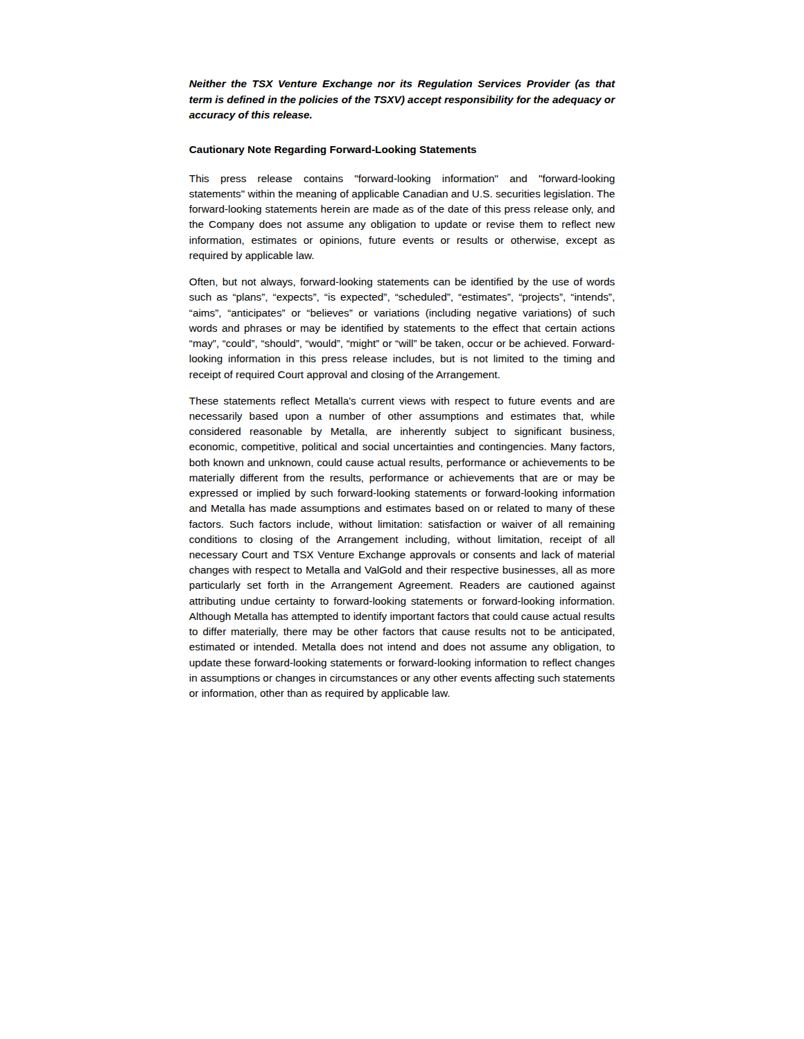Neither the TSX Venture Exchange nor its Regulation Services Provider (as that term is defined in the policies of the TSXV) accept responsibility for the adequacy or accuracy of this release.
Cautionary Note Regarding Forward-Looking Statements
This press release contains "forward-looking information" and "forward-looking statements" within the meaning of applicable Canadian and U.S. securities legislation. The forward-looking statements herein are made as of the date of this press release only, and the Company does not assume any obligation to update or revise them to reflect new information, estimates or opinions, future events or results or otherwise, except as required by applicable law.
Often, but not always, forward-looking statements can be identified by the use of words such as “plans”, “expects”, “is expected”, “scheduled”, “estimates”, “projects”, “intends”, “aims”, “anticipates” or “believes” or variations (including negative variations) of such words and phrases or may be identified by statements to the effect that certain actions “may”, “could”, “should”, “would”, “might” or “will” be taken, occur or be achieved. Forward-looking information in this press release includes, but is not limited to the timing and receipt of required Court approval and closing of the Arrangement.
These statements reflect Metalla's current views with respect to future events and are necessarily based upon a number of other assumptions and estimates that, while considered reasonable by Metalla, are inherently subject to significant business, economic, competitive, political and social uncertainties and contingencies. Many factors, both known and unknown, could cause actual results, performance or achievements to be materially different from the results, performance or achievements that are or may be expressed or implied by such forward-looking statements or forward-looking information and Metalla has made assumptions and estimates based on or related to many of these factors. Such factors include, without limitation: satisfaction or waiver of all remaining conditions to closing of the Arrangement including, without limitation, receipt of all necessary Court and TSX Venture Exchange approvals or consents and lack of material changes with respect to Metalla and ValGold and their respective businesses, all as more particularly set forth in the Arrangement Agreement. Readers are cautioned against attributing undue certainty to forward-looking statements or forward-looking information. Although Metalla has attempted to identify important factors that could cause actual results to differ materially, there may be other factors that cause results not to be anticipated, estimated or intended. Metalla does not intend and does not assume any obligation, to update these forward-looking statements or forward-looking information to reflect changes in assumptions or changes in circumstances or any other events affecting such statements or information, other than as required by applicable law.